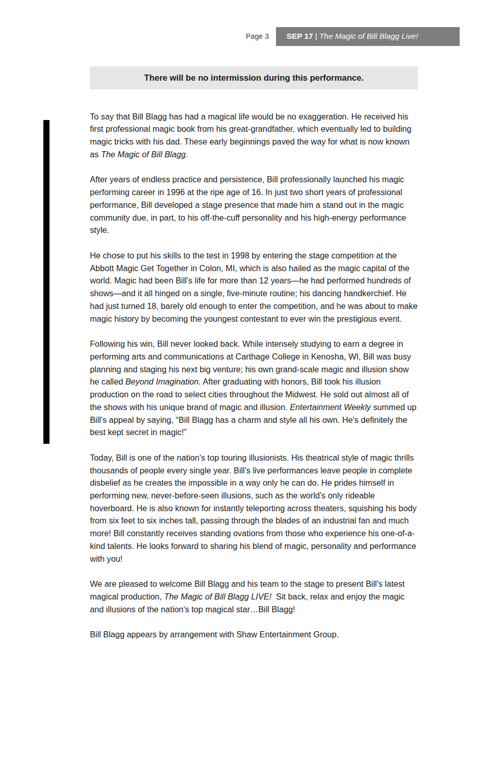Page 3
SEP 17 | The Magic of Bill Blagg Live!
There will be no intermission during this performance.
To say that Bill Blagg has had a magical life would be no exaggeration. He received his first professional magic book from his great-grandfather, which eventually led to building magic tricks with his dad. These early beginnings paved the way for what is now known as The Magic of Bill Blagg.
After years of endless practice and persistence, Bill professionally launched his magic performing career in 1996 at the ripe age of 16. In just two short years of professional performance, Bill developed a stage presence that made him a stand out in the magic community due, in part, to his off-the-cuff personality and his high-energy performance style.
He chose to put his skills to the test in 1998 by entering the stage competition at the Abbott Magic Get Together in Colon, MI, which is also hailed as the magic capital of the world. Magic had been Bill's life for more than 12 years—he had performed hundreds of shows—and it all hinged on a single, five-minute routine; his dancing handkerchief. He had just turned 18, barely old enough to enter the competition, and he was about to make magic history by becoming the youngest contestant to ever win the prestigious event.
Following his win, Bill never looked back. While intensely studying to earn a degree in performing arts and communications at Carthage College in Kenosha, WI, Bill was busy planning and staging his next big venture; his own grand-scale magic and illusion show he called Beyond Imagination. After graduating with honors, Bill took his illusion production on the road to select cities throughout the Midwest. He sold out almost all of the shows with his unique brand of magic and illusion. Entertainment Weekly summed up Bill's appeal by saying, “Bill Blagg has a charm and style all his own. He's definitely the best kept secret in magic!”
Today, Bill is one of the nation's top touring illusionists. His theatrical style of magic thrills thousands of people every single year. Bill's live performances leave people in complete disbelief as he creates the impossible in a way only he can do. He prides himself in performing new, never-before-seen illusions, such as the world's only rideable hoverboard. He is also known for instantly teleporting across theaters, squishing his body from six feet to six inches tall, passing through the blades of an industrial fan and much more! Bill constantly receives standing ovations from those who experience his one-of-a-kind talents. He looks forward to sharing his blend of magic, personality and performance with you!
We are pleased to welcome Bill Blagg and his team to the stage to present Bill's latest magical production, The Magic of Bill Blagg LIVE! Sit back, relax and enjoy the magic and illusions of the nation's top magical star…Bill Blagg!
Bill Blagg appears by arrangement with Shaw Entertainment Group.